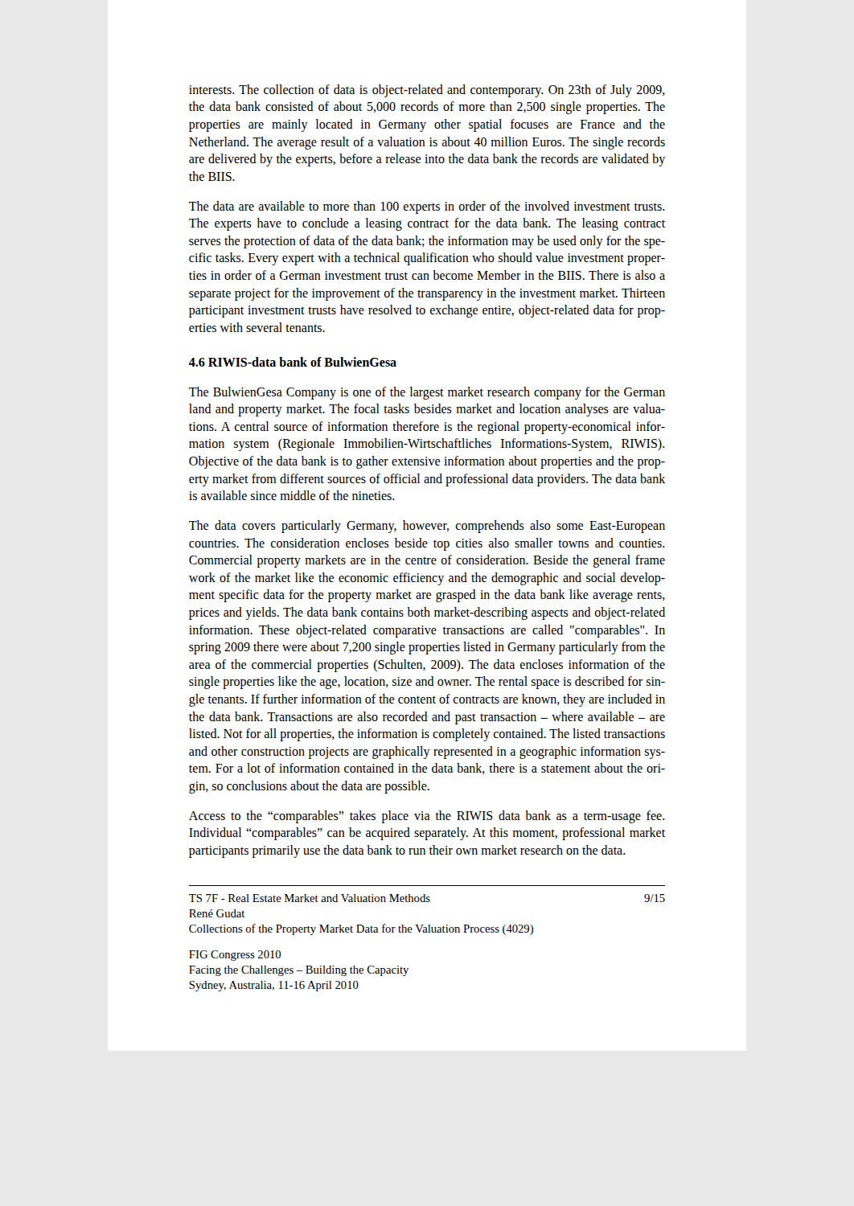interests. The collection of data is object-related and contemporary. On 23th of July 2009, the data bank consisted of about 5,000 records of more than 2,500 single properties. The properties are mainly located in Germany other spatial focuses are France and the Netherland. The average result of a valuation is about 40 million Euros. The single records are delivered by the experts, before a release into the data bank the records are validated by the BIIS.
The data are available to more than 100 experts in order of the involved investment trusts. The experts have to conclude a leasing contract for the data bank. The leasing contract serves the protection of data of the data bank; the information may be used only for the specific tasks. Every expert with a technical qualification who should value investment properties in order of a German investment trust can become Member in the BIIS. There is also a separate project for the improvement of the transparency in the investment market. Thirteen participant investment trusts have resolved to exchange entire, object-related data for properties with several tenants.
4.6 RIWIS-data bank of BulwienGesa
The BulwienGesa Company is one of the largest market research company for the German land and property market. The focal tasks besides market and location analyses are valuations. A central source of information therefore is the regional property-economical information system (Regionale Immobilien-Wirtschaftliches Informations-System, RIWIS). Objective of the data bank is to gather extensive information about properties and the property market from different sources of official and professional data providers. The data bank is available since middle of the nineties.
The data covers particularly Germany, however, comprehends also some East-European countries. The consideration encloses beside top cities also smaller towns and counties. Commercial property markets are in the centre of consideration. Beside the general frame work of the market like the economic efficiency and the demographic and social development specific data for the property market are grasped in the data bank like average rents, prices and yields. The data bank contains both market-describing aspects and object-related information. These object-related comparative transactions are called "comparables". In spring 2009 there were about 7,200 single properties listed in Germany particularly from the area of the commercial properties (Schulten, 2009). The data encloses information of the single properties like the age, location, size and owner. The rental space is described for single tenants. If further information of the content of contracts are known, they are included in the data bank. Transactions are also recorded and past transaction – where available – are listed. Not for all properties, the information is completely contained. The listed transactions and other construction projects are graphically represented in a geographic information system. For a lot of information contained in the data bank, there is a statement about the origin, so conclusions about the data are possible.
Access to the “comparables” takes place via the RIWIS data bank as a term-usage fee. Individual “comparables” can be acquired separately. At this moment, professional market participants primarily use the data bank to run their own market research on the data.
TS 7F - Real Estate Market and Valuation Methods
9/15
René Gudat
Collections of the Property Market Data for the Valuation Process (4029)
FIG Congress 2010
Facing the Challenges – Building the Capacity
Sydney, Australia, 11-16 April 2010